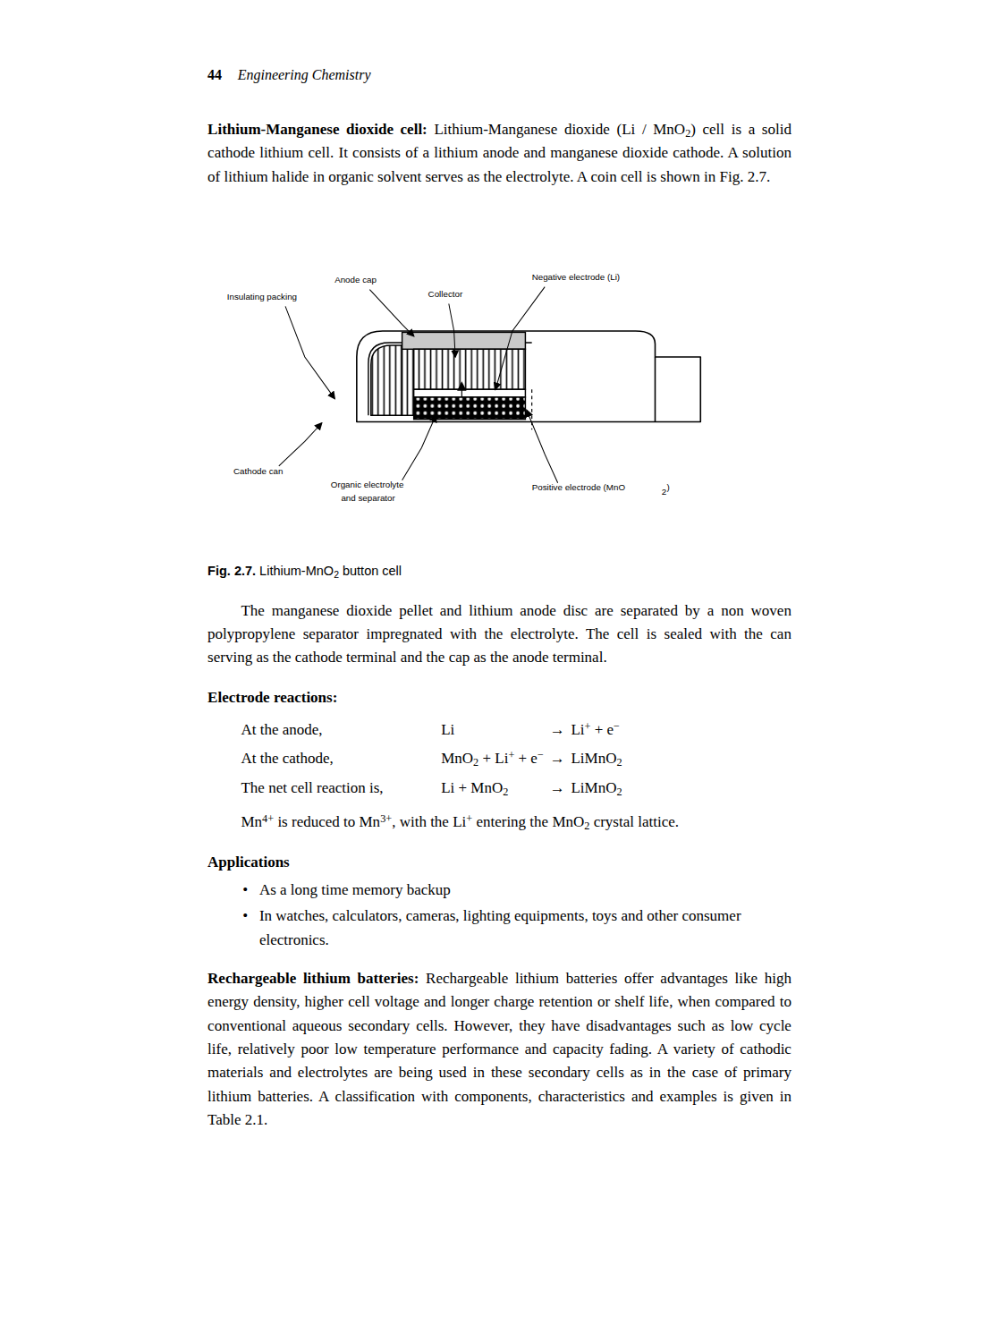44 Engineering Chemistry
Lithium-Manganese dioxide cell: Lithium-Manganese dioxide (Li / MnO2) cell is a solid cathode lithium cell. It consists of a lithium anode and manganese dioxide cathode. A solution of lithium halide in organic solvent serves as the electrolyte. A coin cell is shown in Fig. 2.7.
Insulating packing Anode cap Collector Negative electrode (Li) Cathode can Organic electrolyte and separator Positive electrode (MnO 2 )
Fig. 2.7. Lithium-MnO2 button cell
The manganese dioxide pellet and lithium anode disc are separated by a non woven polypropylene separator impregnated with the electrolyte. The cell is sealed with the can serving as the cathode terminal and the cap as the anode terminal.
Electrode reactions:
| At the anode, | Li | → | Li + + e − |
| At the cathode, | MnO 2 + Li + + e − | → | LiMnO 2 |
| The net cell reaction is, | Li + MnO 2 | → | LiMnO 2 |
Mn4+ is reduced to Mn3+, with the Li+ entering the MnO2 crystal lattice.
Applications
As a long time memory backup
In watches, calculators, cameras, lighting equipments, toys and other consumer electronics.
Rechargeable lithium batteries: Rechargeable lithium batteries offer advantages like high energy density, higher cell voltage and longer charge retention or shelf life, when compared to conventional aqueous secondary cells. However, they have disadvantages such as low cycle life, relatively poor low temperature performance and capacity fading. A variety of cathodic materials and electrolytes are being used in these secondary cells as in the case of primary lithium batteries. A classification with components, characteristics and examples is given in Table 2.1.